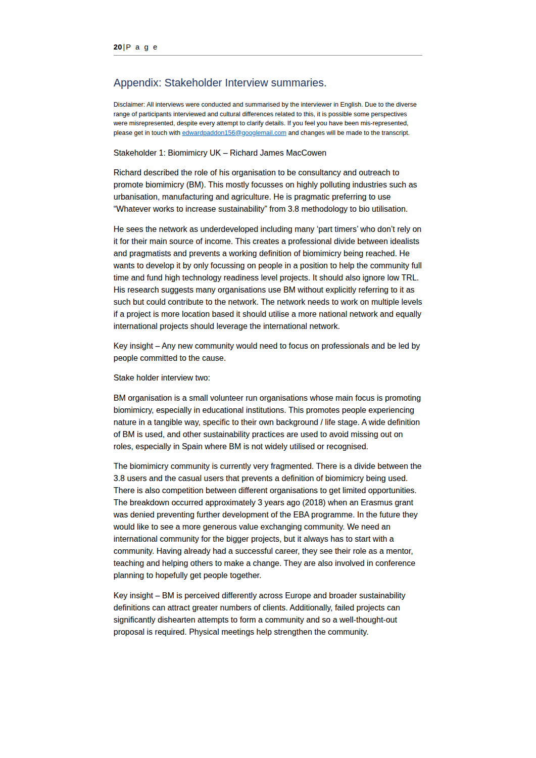20|P a g e
Appendix: Stakeholder Interview summaries.
Disclaimer: All interviews were conducted and summarised by the interviewer in English. Due to the diverse range of participants interviewed and cultural differences related to this, it is possible some perspectives were misrepresented, despite every attempt to clarify details. If you feel you have been mis-represented, please get in touch with edwardpaddon156@googlemail.com and changes will be made to the transcript.
Stakeholder 1: Biomimicry UK – Richard James MacCowen
Richard described the role of his organisation to be consultancy and outreach to promote biomimicry (BM). This mostly focusses on highly polluting industries such as urbanisation, manufacturing and agriculture. He is pragmatic preferring to use “Whatever works to increase sustainability” from 3.8 methodology to bio utilisation.
He sees the network as underdeveloped including many ‘part timers’ who don’t rely on it for their main source of income. This creates a professional divide between idealists and pragmatists and prevents a working definition of biomimicry being reached. He wants to develop it by only focussing on people in a position to help the community full time and fund high technology readiness level projects. It should also ignore low TRL. His research suggests many organisations use BM without explicitly referring to it as such but could contribute to the network. The network needs to work on multiple levels if a project is more location based it should utilise a more national network and equally international projects should leverage the international network.
Key insight – Any new community would need to focus on professionals and be led by people committed to the cause.
Stake holder interview two:
BM organisation is a small volunteer run organisations whose main focus is promoting biomimicry, especially in educational institutions. This promotes people experiencing nature in a tangible way, specific to their own background / life stage. A wide definition of BM is used, and other sustainability practices are used to avoid missing out on roles, especially in Spain where BM is not widely utilised or recognised.
The biomimicry community is currently very fragmented. There is a divide between the 3.8 users and the casual users that prevents a definition of biomimicry being used. There is also competition between different organisations to get limited opportunities. The breakdown occurred approximately 3 years ago (2018) when an Erasmus grant was denied preventing further development of the EBA programme. In the future they would like to see a more generous value exchanging community. We need an international community for the bigger projects, but it always has to start with a community. Having already had a successful career, they see their role as a mentor, teaching and helping others to make a change. They are also involved in conference planning to hopefully get people together.
Key insight – BM is perceived differently across Europe and broader sustainability definitions can attract greater numbers of clients. Additionally, failed projects can significantly dishearten attempts to form a community and so a well-thought-out proposal is required. Physical meetings help strengthen the community.